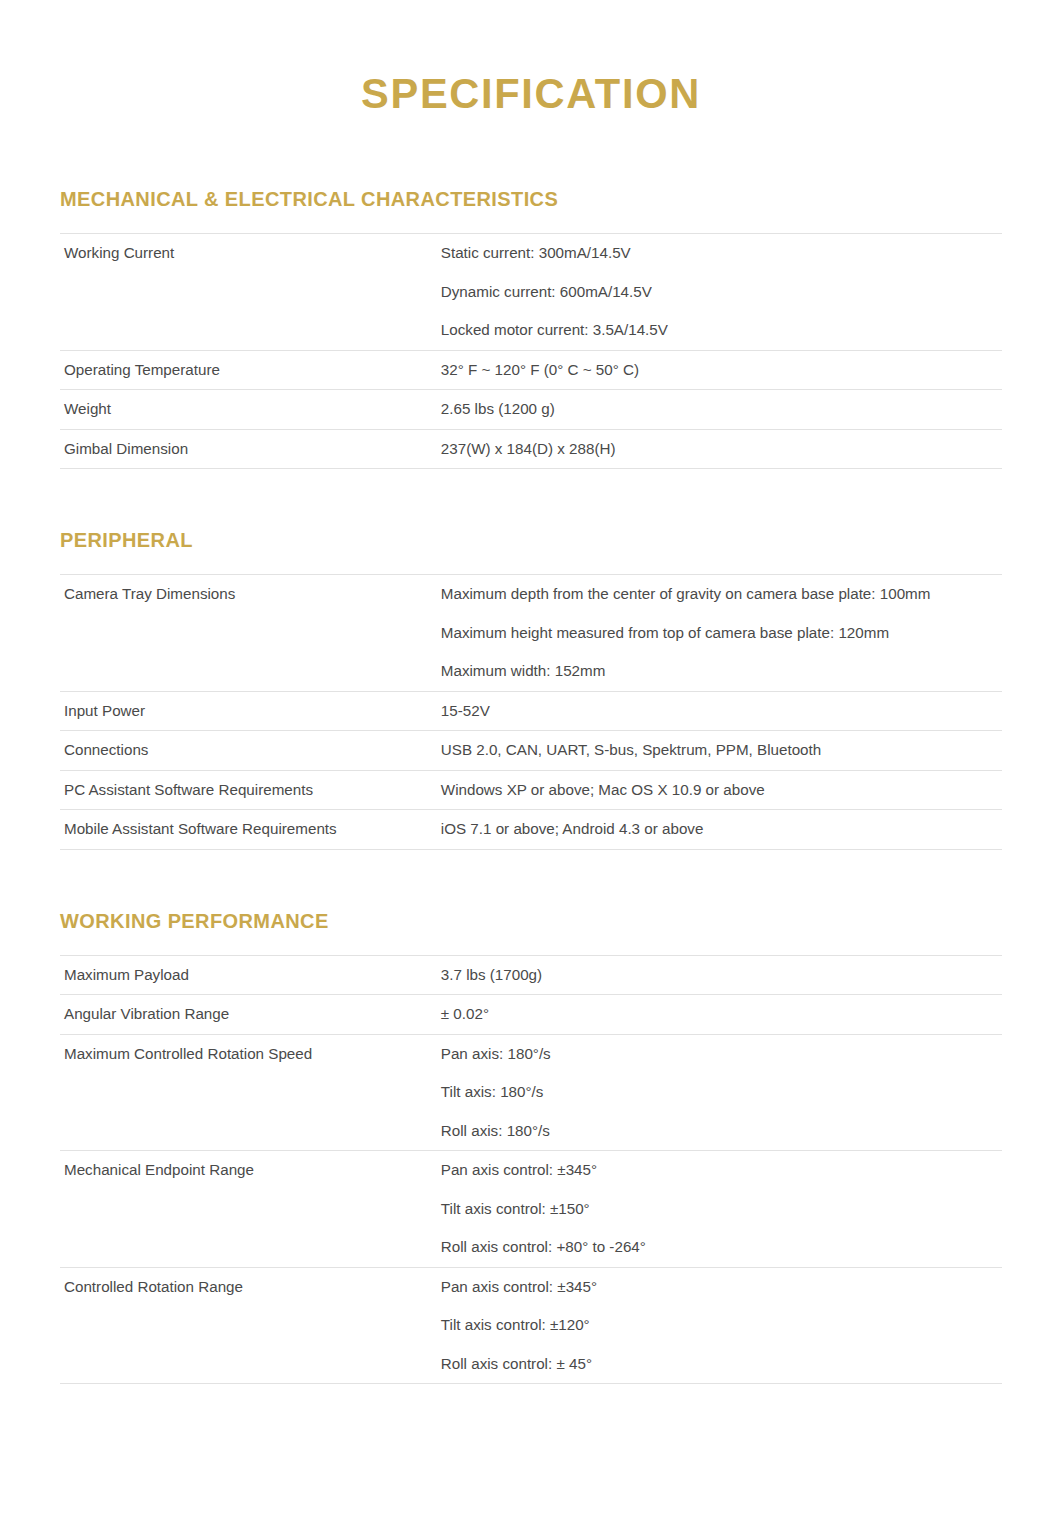SPECIFICATION
MECHANICAL & ELECTRICAL CHARACTERISTICS
| Working Current | Static current: 300mA/14.5V |
| | Dynamic current: 600mA/14.5V |
| | Locked motor current: 3.5A/14.5V |
| Operating Temperature | 32° F ~ 120° F (0° C ~ 50° C) |
| Weight | 2.65 lbs (1200 g) |
| Gimbal Dimension | 237(W) x 184(D) x 288(H) |
PERIPHERAL
| Camera Tray Dimensions | Maximum depth from the center of gravity on camera base plate: 100mm |
| | Maximum height measured from top of camera base plate: 120mm |
| | Maximum width: 152mm |
| Input Power | 15-52V |
| Connections | USB 2.0, CAN, UART, S-bus, Spektrum, PPM, Bluetooth |
| PC Assistant Software Requirements | Windows XP or above; Mac OS X 10.9 or above |
| Mobile Assistant Software Requirements | iOS 7.1 or above; Android 4.3 or above |
WORKING PERFORMANCE
| Maximum Payload | 3.7 lbs (1700g) |
| Angular Vibration Range | ± 0.02° |
| Maximum Controlled Rotation Speed | Pan axis: 180°/s |
| | Tilt axis: 180°/s |
| | Roll axis: 180°/s |
| Mechanical Endpoint Range | Pan axis control: ±345° |
| | Tilt axis control: ±150° |
| | Roll axis control: +80° to -264° |
| Controlled Rotation Range | Pan axis control: ±345° |
| | Tilt axis control: ±120° |
| | Roll axis control: ± 45° |